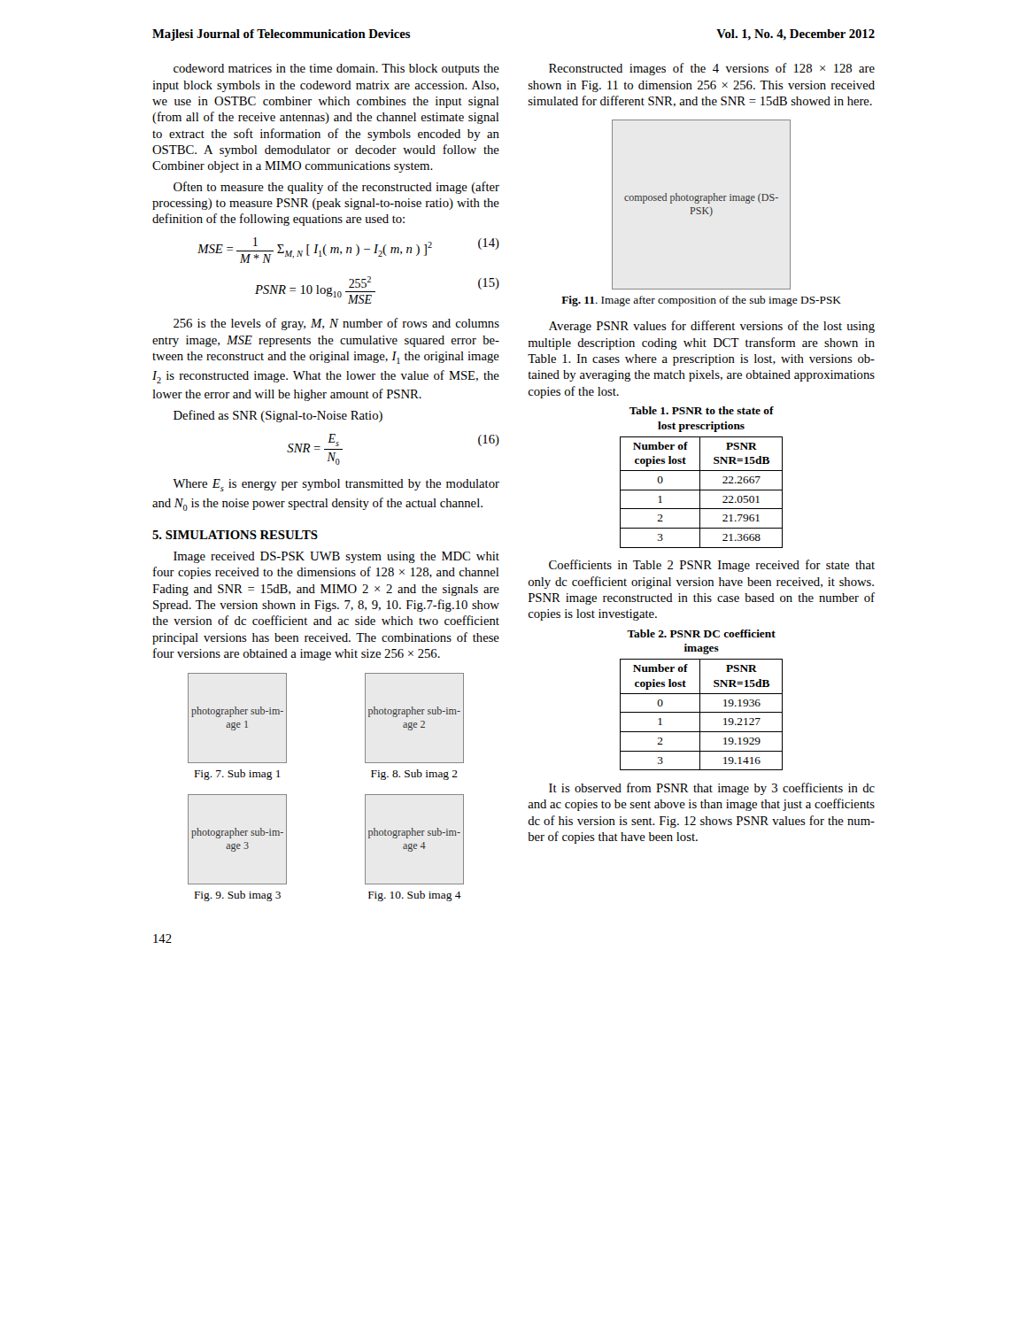Majlesi Journal of Telecommunication Devices Vol. 1, No. 4, December 2012
codeword matrices in the time domain. This block outputs the input block symbols in the codeword matrix are accession. Also, we use in OSTBC combiner which combines the input signal (from all of the receive antennas) and the channel estimate signal to extract the soft information of the symbols encoded by an OSTBC. A symbol demodulator or decoder would follow the Combiner object in a MIMO communications system.
Often to measure the quality of the reconstructed image (after processing) to measure PSNR (peak signal-to-noise ratio) with the definition of the following equations are used to:
(14) MSE = 1 M * N ΣM, N [ I1( m, n ) − I2( m, n ) ]2
(15) PSNR = 10 log10 2552 MSE
256 is the levels of gray, M, N number of rows and columns entry image, MSE represents the cumulative squared error between the reconstruct and the original image, I1 the original image I2 is reconstructed image. What the lower the value of MSE, the lower the error and will be higher amount of PSNR.
Defined as SNR (Signal-to-Noise Ratio)
(16) SNR = Es N0
Where Es is energy per symbol transmitted by the modulator and N0 is the noise power spectral density of the actual channel.
5. SIMULATIONS RESULTS
Image received DS-PSK UWB system using the MDC whit four copies received to the dimensions of 128 × 128, and channel Fading and SNR = 15dB, and MIMO 2 × 2 and the signals are Spread. The version shown in Figs. 7, 8, 9, 10. Fig.7-fig.10 show the version of dc coefficient and ac side which two coefficient principal versions has been received. The combinations of these four versions are obtained a image whit size 256 × 256.
photographer sub-image 1
Fig. 7. Sub imag 1
photographer sub-image 2
Fig. 8. Sub imag 2
photographer sub-image 3
Fig. 9. Sub imag 3
photographer sub-image 4
Fig. 10. Sub imag 4
Reconstructed images of the 4 versions of 128 × 128 are shown in Fig. 11 to dimension 256 × 256. This version received simulated for different SNR, and the SNR = 15dB showed in here.
composed photographer image (DS-PSK)
Fig. 11. Image after composition of the sub image DS-PSK
Average PSNR values for different versions of the lost using multiple description coding whit DCT transform are shown in Table 1. In cases where a prescription is lost, with versions obtained by averaging the match pixels, are obtained approximations copies of the lost.
Table 1. PSNR to the state of lost prescriptions
| Number of copies lost | PSNR SNR=15dB |
| --- | --- |
| 0 | 22.2667 |
| 1 | 22.0501 |
| 2 | 21.7961 |
| 3 | 21.3668 |
Coefficients in Table 2 PSNR Image received for state that only dc coefficient original version have been received, it shows. PSNR image reconstructed in this case based on the number of copies is lost investigate.
Table 2. PSNR DC coefficient images
| Number of copies lost | PSNR SNR=15dB |
| --- | --- |
| 0 | 19.1936 |
| 1 | 19.2127 |
| 2 | 19.1929 |
| 3 | 19.1416 |
It is observed from PSNR that image by 3 coefficients in dc and ac copies to be sent above is than image that just a coefficients dc of his version is sent. Fig. 12 shows PSNR values for the number of copies that have been lost.
142